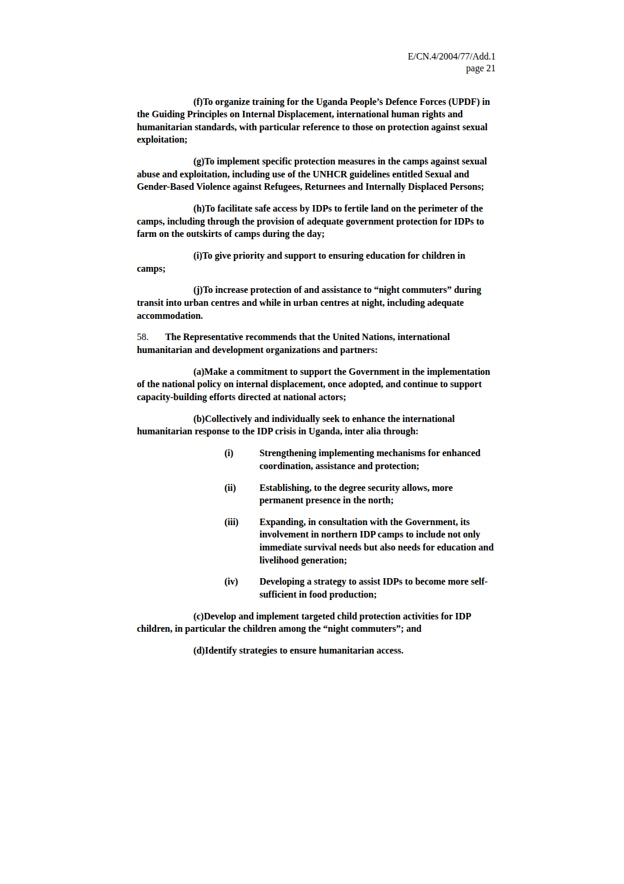E/CN.4/2004/77/Add.1
page 21
(f) To organize training for the Uganda People’s Defence Forces (UPDF) in the Guiding Principles on Internal Displacement, international human rights and humanitarian standards, with particular reference to those on protection against sexual exploitation;
(g) To implement specific protection measures in the camps against sexual abuse and exploitation, including use of the UNHCR guidelines entitled Sexual and Gender-Based Violence against Refugees, Returnees and Internally Displaced Persons;
(h) To facilitate safe access by IDPs to fertile land on the perimeter of the camps, including through the provision of adequate government protection for IDPs to farm on the outskirts of camps during the day;
(i) To give priority and support to ensuring education for children in camps;
(j) To increase protection of and assistance to “night commuters” during transit into urban centres and while in urban centres at night, including adequate accommodation.
58. The Representative recommends that the United Nations, international humanitarian and development organizations and partners:
(a) Make a commitment to support the Government in the implementation of the national policy on internal displacement, once adopted, and continue to support capacity-building efforts directed at national actors;
(b) Collectively and individually seek to enhance the international humanitarian response to the IDP crisis in Uganda, inter alia through:
(i)
Strengthening implementing mechanisms for enhanced coordination, assistance and protection;
(ii)
Establishing, to the degree security allows, more permanent presence in the north;
(iii)
Expanding, in consultation with the Government, its involvement in northern IDP camps to include not only immediate survival needs but also needs for education and livelihood generation;
(iv)
Developing a strategy to assist IDPs to become more self-sufficient in food production;
(c) Develop and implement targeted child protection activities for IDP children, in particular the children among the “night commuters”; and
(d) Identify strategies to ensure humanitarian access.